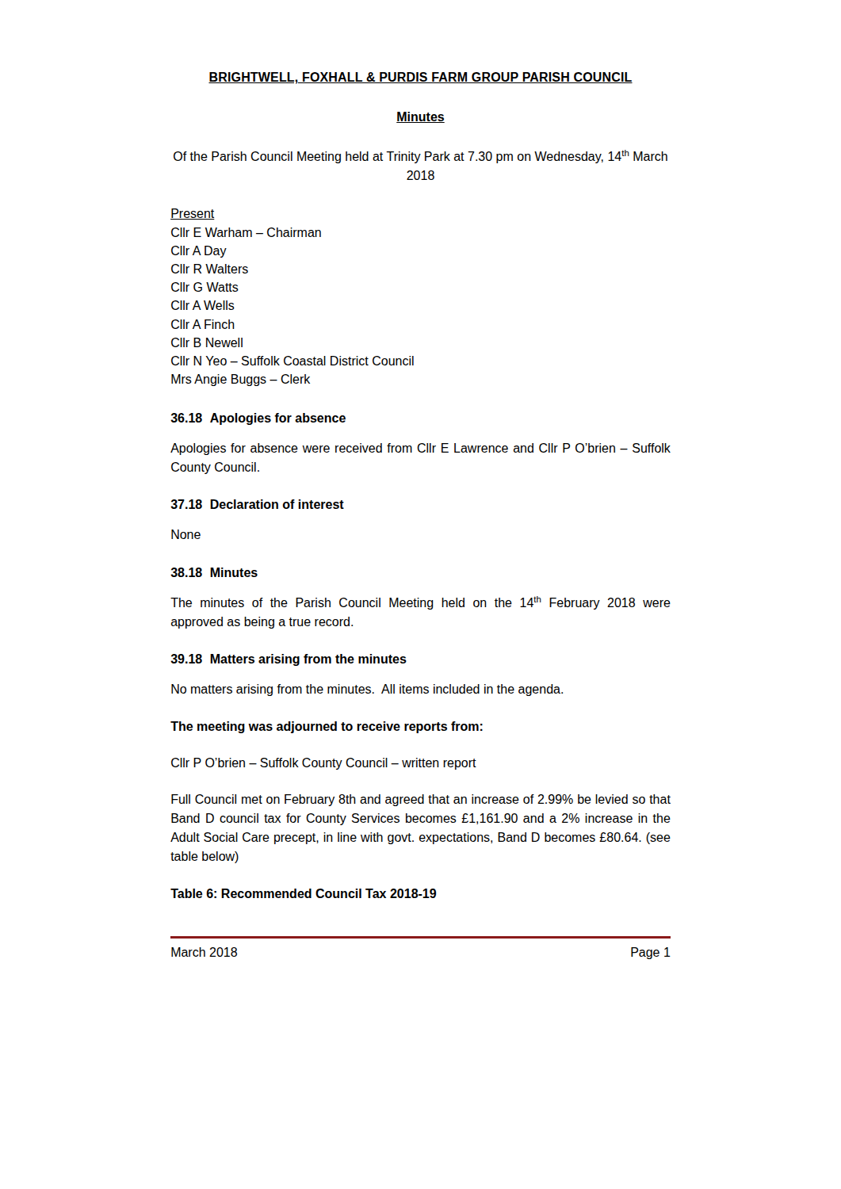BRIGHTWELL, FOXHALL & PURDIS FARM GROUP PARISH COUNCIL
Minutes
Of the Parish Council Meeting held at Trinity Park at 7.30 pm on Wednesday, 14th March 2018
Present
Cllr E Warham – Chairman
Cllr A Day
Cllr R Walters
Cllr G Watts
Cllr A Wells
Cllr A Finch
Cllr B Newell
Cllr N Yeo – Suffolk Coastal District Council
Mrs Angie Buggs – Clerk
36.18 Apologies for absence
Apologies for absence were received from Cllr E Lawrence and Cllr P O’brien – Suffolk County Council.
37.18 Declaration of interest
None
38.18 Minutes
The minutes of the Parish Council Meeting held on the 14th February 2018 were approved as being a true record.
39.18 Matters arising from the minutes
No matters arising from the minutes. All items included in the agenda.
The meeting was adjourned to receive reports from:
Cllr P O’brien – Suffolk County Council – written report
Full Council met on February 8th and agreed that an increase of 2.99% be levied so that Band D council tax for County Services becomes £1,161.90 and a 2% increase in the Adult Social Care precept, in line with govt. expectations, Band D becomes £80.64. (see table below)
Table 6: Recommended Council Tax 2018-19
March 2018 Page 1